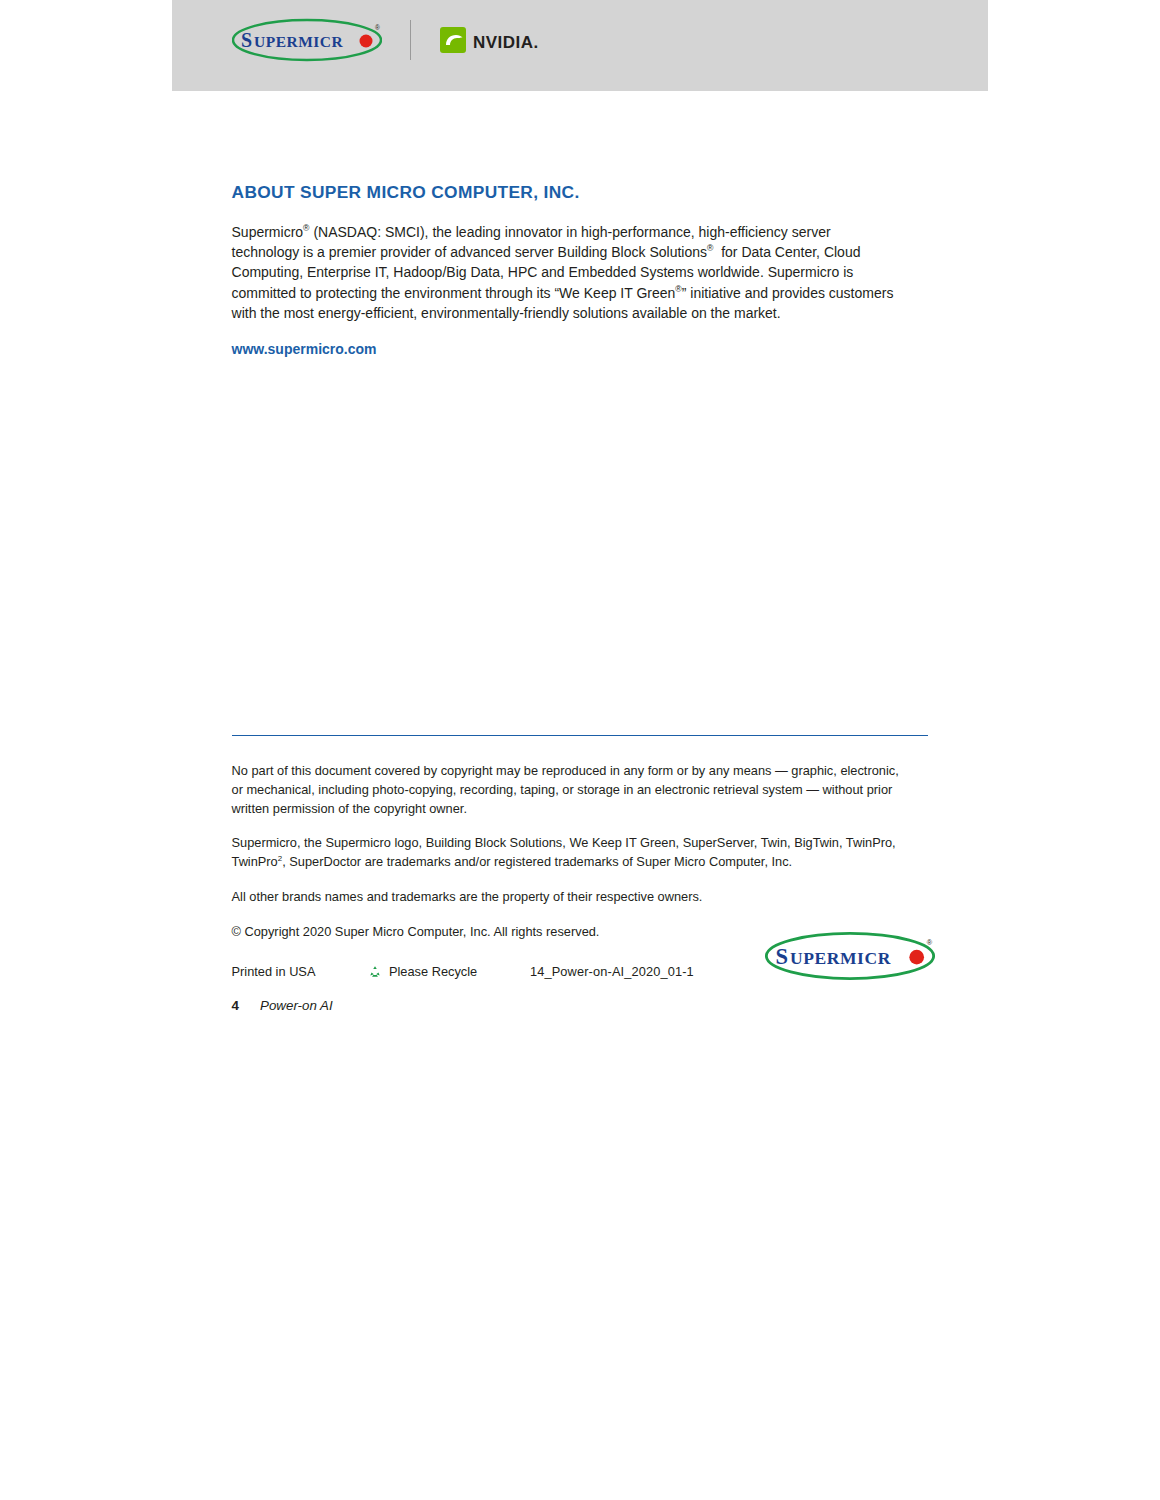S UPERMICR ®
NVIDIA.
About Super Micro Computer, Inc.
Supermicro® (NASDAQ: SMCI), the leading innovator in high-performance, high-efficiency server technology is a premier provider of advanced server Building Block Solutions® for Data Center, Cloud Computing, Enterprise IT, Hadoop/Big Data, HPC and Embedded Systems worldwide. Supermicro is committed to protecting the environment through its “We Keep IT Green®” initiative and provides customers with the most energy-efficient, environmentally-friendly solutions available on the market.
www.supermicro.com
No part of this document covered by copyright may be reproduced in any form or by any means — graphic, electronic, or mechanical, including photo-copying, recording, taping, or storage in an electronic retrieval system — without prior written permission of the copyright owner.
Supermicro, the Supermicro logo, Building Block Solutions, We Keep IT Green, SuperServer, Twin, BigTwin, TwinPro, TwinPro2, SuperDoctor are trademarks and/or registered trademarks of Super Micro Computer, Inc.
All other brands names and trademarks are the property of their respective owners.
© Copyright 2020 Super Micro Computer, Inc. All rights reserved.
Printed in USA Please Recycle 14_Power-on-AI_2020_01-1
S UPERMICR ®
4 Power-on AI